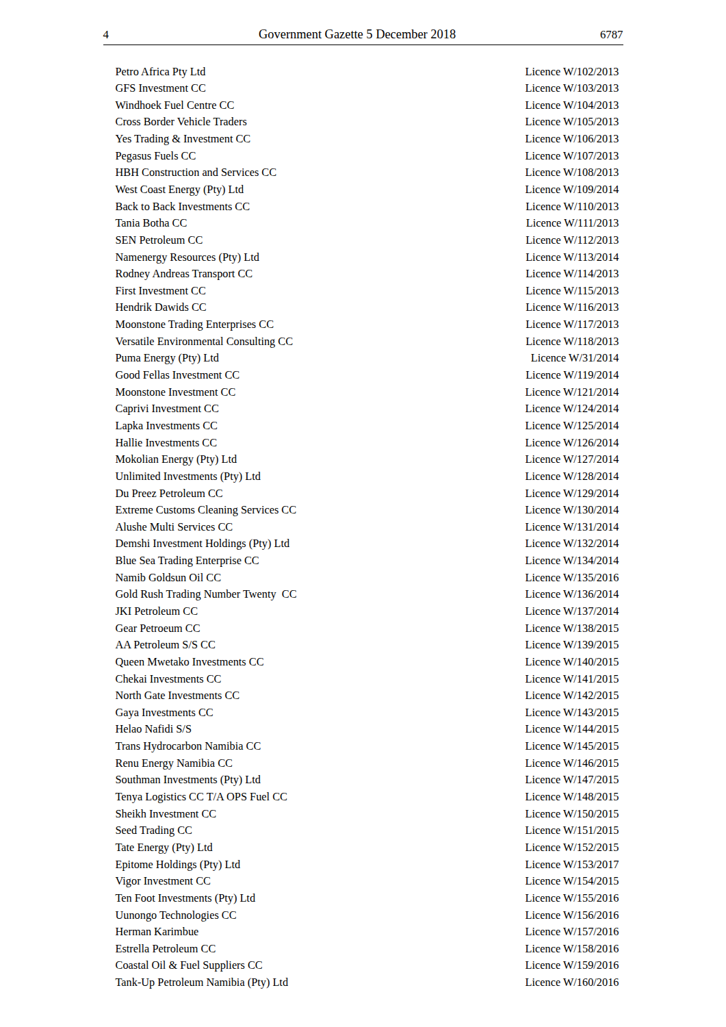4
Government Gazette 5 December 2018
6787
| Petro Africa Pty Ltd | Licence W/102/2013 |
| GFS Investment CC | Licence W/103/2013 |
| Windhoek Fuel Centre CC | Licence W/104/2013 |
| Cross Border Vehicle Traders | Licence W/105/2013 |
| Yes Trading & Investment CC | Licence W/106/2013 |
| Pegasus Fuels CC | Licence W/107/2013 |
| HBH Construction and Services CC | Licence W/108/2013 |
| West Coast Energy (Pty) Ltd | Licence W/109/2014 |
| Back to Back Investments CC | Licence W/110/2013 |
| Tania Botha CC | Licence W/111/2013 |
| SEN Petroleum CC | Licence W/112/2013 |
| Namenergy Resources (Pty) Ltd | Licence W/113/2014 |
| Rodney Andreas Transport CC | Licence W/114/2013 |
| First Investment CC | Licence W/115/2013 |
| Hendrik Dawids CC | Licence W/116/2013 |
| Moonstone Trading Enterprises CC | Licence W/117/2013 |
| Versatile Environmental Consulting CC | Licence W/118/2013 |
| Puma Energy (Pty) Ltd | Licence W/31/2014 |
| Good Fellas Investment CC | Licence W/119/2014 |
| Moonstone Investment CC | Licence W/121/2014 |
| Caprivi Investment CC | Licence W/124/2014 |
| Lapka Investments CC | Licence W/125/2014 |
| Hallie Investments CC | Licence W/126/2014 |
| Mokolian Energy (Pty) Ltd | Licence W/127/2014 |
| Unlimited Investments (Pty) Ltd | Licence W/128/2014 |
| Du Preez Petroleum CC | Licence W/129/2014 |
| Extreme Customs Cleaning Services CC | Licence W/130/2014 |
| Alushe Multi Services CC | Licence W/131/2014 |
| Demshi Investment Holdings (Pty) Ltd | Licence W/132/2014 |
| Blue Sea Trading Enterprise CC | Licence W/134/2014 |
| Namib Goldsun Oil CC | Licence W/135/2016 |
| Gold Rush Trading Number Twenty CC | Licence W/136/2014 |
| JKI Petroleum CC | Licence W/137/2014 |
| Gear Petroeum CC | Licence W/138/2015 |
| AA Petroleum S/S CC | Licence W/139/2015 |
| Queen Mwetako Investments CC | Licence W/140/2015 |
| Chekai Investments CC | Licence W/141/2015 |
| North Gate Investments CC | Licence W/142/2015 |
| Gaya Investments CC | Licence W/143/2015 |
| Helao Nafidi S/S | Licence W/144/2015 |
| Trans Hydrocarbon Namibia CC | Licence W/145/2015 |
| Renu Energy Namibia CC | Licence W/146/2015 |
| Southman Investments (Pty) Ltd | Licence W/147/2015 |
| Tenya Logistics CC T/A OPS Fuel CC | Licence W/148/2015 |
| Sheikh Investment CC | Licence W/150/2015 |
| Seed Trading CC | Licence W/151/2015 |
| Tate Energy (Pty) Ltd | Licence W/152/2015 |
| Epitome Holdings (Pty) Ltd | Licence W/153/2017 |
| Vigor Investment CC | Licence W/154/2015 |
| Ten Foot Investments (Pty) Ltd | Licence W/155/2016 |
| Uunongo Technologies CC | Licence W/156/2016 |
| Herman Karimbue | Licence W/157/2016 |
| Estrella Petroleum CC | Licence W/158/2016 |
| Coastal Oil & Fuel Suppliers CC | Licence W/159/2016 |
| Tank-Up Petroleum Namibia (Pty) Ltd | Licence W/160/2016 |